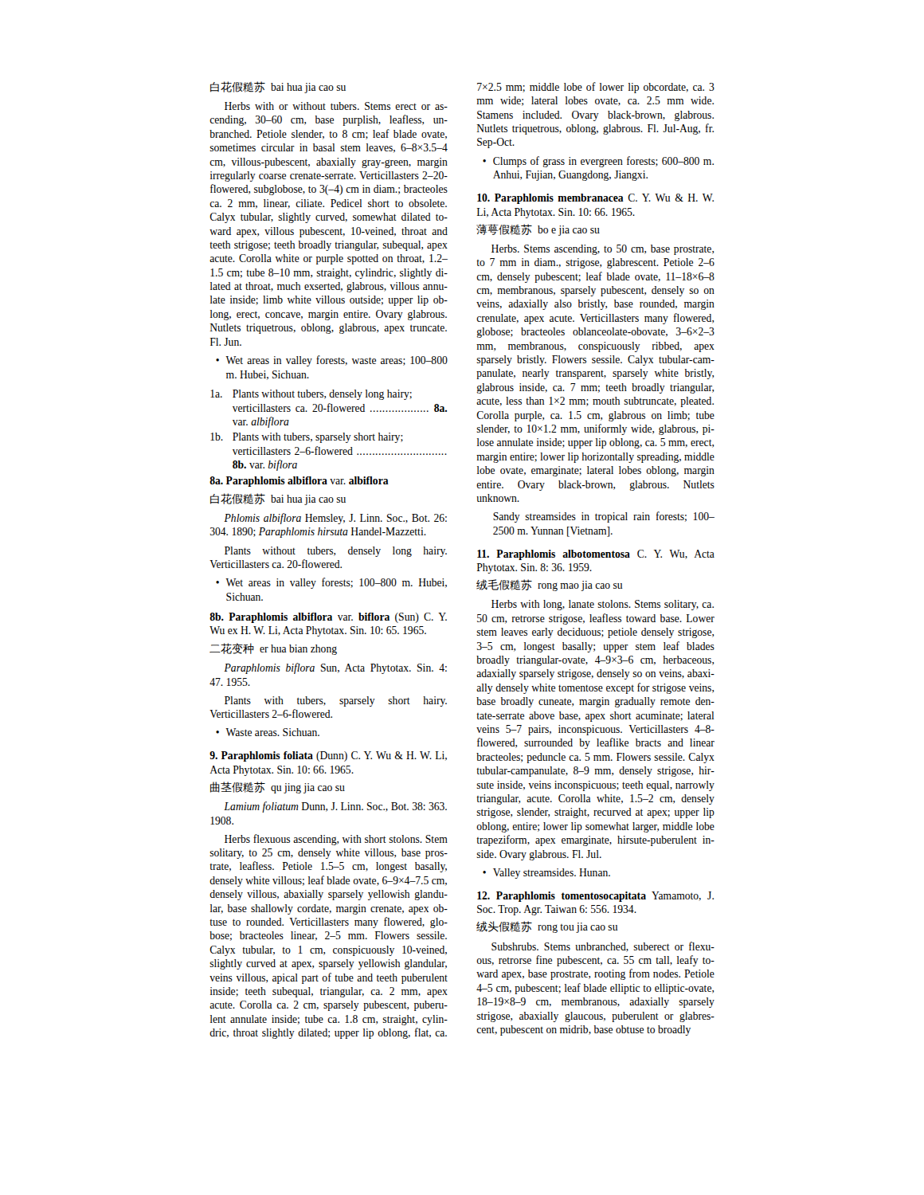白花假糙苏 bai hua jia cao su
Herbs with or without tubers. Stems erect or ascending, 30–60 cm, base purplish, leafless, unbranched. Petiole slender, to 8 cm; leaf blade ovate, sometimes circular in basal stem leaves, 6–8×3.5–4 cm, villous-pubescent, abaxially gray-green, margin irregularly coarse crenate-serrate. Verticillasters 2–20-flowered, subglobose, to 3(–4) cm in diam.; bracteoles ca. 2 mm, linear, ciliate. Pedicel short to obsolete. Calyx tubular, slightly curved, somewhat dilated toward apex, villous pubescent, 10-veined, throat and teeth strigose; teeth broadly triangular, subequal, apex acute. Corolla white or purple spotted on throat, 1.2–1.5 cm; tube 8–10 mm, straight, cylindric, slightly dilated at throat, much exserted, glabrous, villous annulate inside; limb white villous outside; upper lip oblong, erect, concave, margin entire. Ovary glabrous. Nutlets triquetrous, oblong, glabrous, apex truncate. Fl. Jun.
•Wet areas in valley forests, waste areas; 100–800 m. Hubei, Sichuan.
1a.
Plants without tubers, densely long hairy;verticillasters ca. 20-flowered ................... 8a. var. albiflora
1b.
Plants with tubers, sparsely short hairy;verticillasters 2–6-flowered ............................. 8b. var. biflora
8a. Paraphlomis albiflora var. albiflora
白花假糙苏 bai hua jia cao su
Phlomis albiflora Hemsley, J. Linn. Soc., Bot. 26: 304. 1890; Paraphlomis hirsuta Handel-Mazzetti.
Plants without tubers, densely long hairy. Verticillasters ca. 20-flowered.
•Wet areas in valley forests; 100–800 m. Hubei, Sichuan.
8b. Paraphlomis albiflora var. biflora (Sun) C. Y. Wu ex H. W. Li, Acta Phytotax. Sin. 10: 65. 1965.
二花变种 er hua bian zhong
Paraphlomis biflora Sun, Acta Phytotax. Sin. 4: 47. 1955.
Plants with tubers, sparsely short hairy. Verticillasters 2–6-flowered.
•Waste areas. Sichuan.
9. Paraphlomis foliata (Dunn) C. Y. Wu & H. W. Li, Acta Phytotax. Sin. 10: 66. 1965.
曲茎假糙苏 qu jing jia cao su
Lamium foliatum Dunn, J. Linn. Soc., Bot. 38: 363. 1908.
Herbs flexuous ascending, with short stolons. Stem solitary, to 25 cm, densely white villous, base prostrate, leafless. Petiole 1.5–5 cm, longest basally, densely white villous; leaf blade ovate, 6–9×4–7.5 cm, densely villous, abaxially sparsely yellowish glandular, base shallowly cordate, margin crenate, apex obtuse to rounded. Verticillasters many flowered, globose; bracteoles linear, 2–5 mm. Flowers sessile. Calyx tubular, to 1 cm, conspicuously 10-veined, slightly curved at apex, sparsely yellowish glandular, veins villous, apical part of tube and teeth puberulent inside; teeth subequal, triangular, ca. 2 mm, apex acute. Corolla ca. 2 cm, sparsely pubescent, puberulent annulate inside; tube ca. 1.8 cm, straight, cylindric, throat slightly dilated; upper lip oblong, flat, ca. 7×2.5 mm; middle lobe of lower lip obcordate, ca. 3 mm wide; lateral lobes ovate, ca. 2.5 mm wide. Stamens included. Ovary black-brown, glabrous. Nutlets triquetrous, oblong, glabrous. Fl. Jul-Aug, fr. Sep-Oct.
•Clumps of grass in evergreen forests; 600–800 m. Anhui, Fujian, Guangdong, Jiangxi.
10. Paraphlomis membranacea C. Y. Wu & H. W. Li, Acta Phytotax. Sin. 10: 66. 1965.
薄萼假糙苏 bo e jia cao su
Herbs. Stems ascending, to 50 cm, base prostrate, to 7 mm in diam., strigose, glabrescent. Petiole 2–6 cm, densely pubescent; leaf blade ovate, 11–18×6–8 cm, membranous, sparsely pubescent, densely so on veins, adaxially also bristly, base rounded, margin crenulate, apex acute. Verticillasters many flowered, globose; bracteoles oblanceolate-obovate, 3–6×2–3 mm, membranous, conspicuously ribbed, apex sparsely bristly. Flowers sessile. Calyx tubular-campanulate, nearly transparent, sparsely white bristly, glabrous inside, ca. 7 mm; teeth broadly triangular, acute, less than 1×2 mm; mouth subtruncate, pleated. Corolla purple, ca. 1.5 cm, glabrous on limb; tube slender, to 10×1.2 mm, uniformly wide, glabrous, pilose annulate inside; upper lip oblong, ca. 5 mm, erect, margin entire; lower lip horizontally spreading, middle lobe ovate, emarginate; lateral lobes oblong, margin entire. Ovary black-brown, glabrous. Nutlets unknown.
Sandy streamsides in tropical rain forests; 100–2500 m. Yunnan [Vietnam].
11. Paraphlomis albotomentosa C. Y. Wu, Acta Phytotax. Sin. 8: 36. 1959.
绒毛假糙苏 rong mao jia cao su
Herbs with long, lanate stolons. Stems solitary, ca. 50 cm, retrorse strigose, leafless toward base. Lower stem leaves early deciduous; petiole densely strigose, 3–5 cm, longest basally; upper stem leaf blades broadly triangular-ovate, 4–9×3–6 cm, herbaceous, adaxially sparsely strigose, densely so on veins, abaxially densely white tomentose except for strigose veins, base broadly cuneate, margin gradually remote dentate-serrate above base, apex short acuminate; lateral veins 5–7 pairs, inconspicuous. Verticillasters 4–8-flowered, surrounded by leaflike bracts and linear bracteoles; peduncle ca. 5 mm. Flowers sessile. Calyx tubular-campanulate, 8–9 mm, densely strigose, hirsute inside, veins inconspicuous; teeth equal, narrowly triangular, acute. Corolla white, 1.5–2 cm, densely strigose, slender, straight, recurved at apex; upper lip oblong, entire; lower lip somewhat larger, middle lobe trapeziform, apex emarginate, hirsute-puberulent inside. Ovary glabrous. Fl. Jul.
•Valley streamsides. Hunan.
12. Paraphlomis tomentosocapitata Yamamoto, J. Soc. Trop. Agr. Taiwan 6: 556. 1934.
绒头假糙苏 rong tou jia cao su
Subshrubs. Stems unbranched, suberect or flexuous, retrorse fine pubescent, ca. 55 cm tall, leafy toward apex, base prostrate, rooting from nodes. Petiole 4–5 cm, pubescent; leaf blade elliptic to elliptic-ovate, 18–19×8–9 cm, membranous, adaxially sparsely strigose, abaxially glaucous, puberulent or glabrescent, pubescent on midrib, base obtuse to broadly